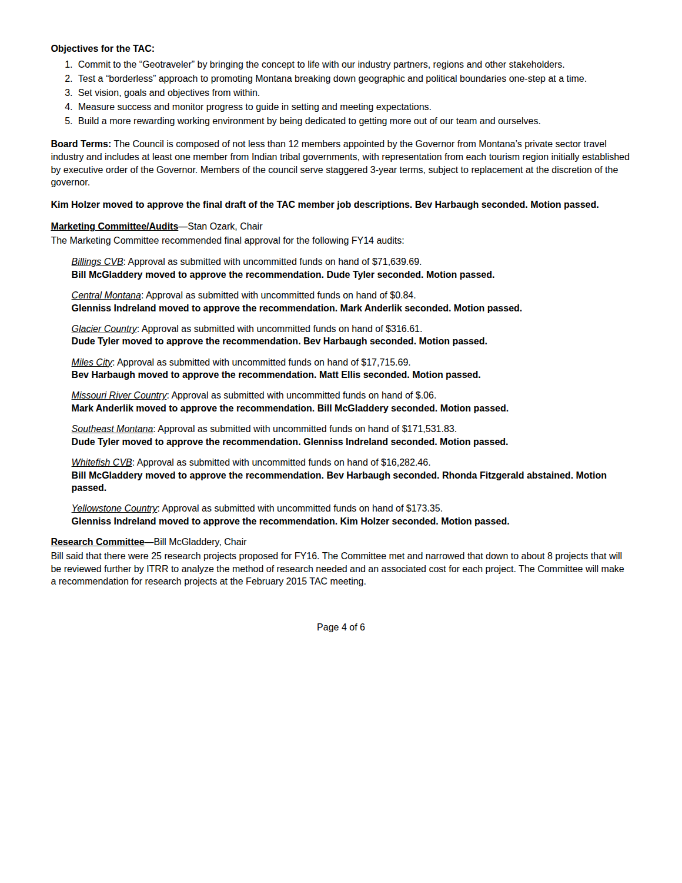Objectives for the TAC:
Commit to the “Geotraveler” by bringing the concept to life with our industry partners, regions and other stakeholders.
Test a “borderless” approach to promoting Montana breaking down geographic and political boundaries one-step at a time.
Set vision, goals and objectives from within.
Measure success and monitor progress to guide in setting and meeting expectations.
Build a more rewarding working environment by being dedicated to getting more out of our team and ourselves.
Board Terms: The Council is composed of not less than 12 members appointed by the Governor from Montana’s private sector travel industry and includes at least one member from Indian tribal governments, with representation from each tourism region initially established by executive order of the Governor. Members of the council serve staggered 3-year terms, subject to replacement at the discretion of the governor.
Kim Holzer moved to approve the final draft of the TAC member job descriptions. Bev Harbaugh seconded. Motion passed.
Marketing Committee/Audits—Stan Ozark, Chair
The Marketing Committee recommended final approval for the following FY14 audits:
Billings CVB: Approval as submitted with uncommitted funds on hand of $71,639.69.
Bill McGladdery moved to approve the recommendation. Dude Tyler seconded. Motion passed.
Central Montana: Approval as submitted with uncommitted funds on hand of $0.84.
Glenniss Indreland moved to approve the recommendation. Mark Anderlik seconded. Motion passed.
Glacier Country: Approval as submitted with uncommitted funds on hand of $316.61.
Dude Tyler moved to approve the recommendation. Bev Harbaugh seconded. Motion passed.
Miles City: Approval as submitted with uncommitted funds on hand of $17,715.69.
Bev Harbaugh moved to approve the recommendation. Matt Ellis seconded. Motion passed.
Missouri River Country: Approval as submitted with uncommitted funds on hand of $.06.
Mark Anderlik moved to approve the recommendation. Bill McGladdery seconded. Motion passed.
Southeast Montana: Approval as submitted with uncommitted funds on hand of $171,531.83.
Dude Tyler moved to approve the recommendation. Glenniss Indreland seconded. Motion passed.
Whitefish CVB: Approval as submitted with uncommitted funds on hand of $16,282.46.
Bill McGladdery moved to approve the recommendation. Bev Harbaugh seconded. Rhonda Fitzgerald abstained. Motion passed.
Yellowstone Country: Approval as submitted with uncommitted funds on hand of $173.35.
Glenniss Indreland moved to approve the recommendation. Kim Holzer seconded. Motion passed.
Research Committee—Bill McGladdery, Chair
Bill said that there were 25 research projects proposed for FY16. The Committee met and narrowed that down to about 8 projects that will be reviewed further by ITRR to analyze the method of research needed and an associated cost for each project. The Committee will make a recommendation for research projects at the February 2015 TAC meeting.
Page 4 of 6